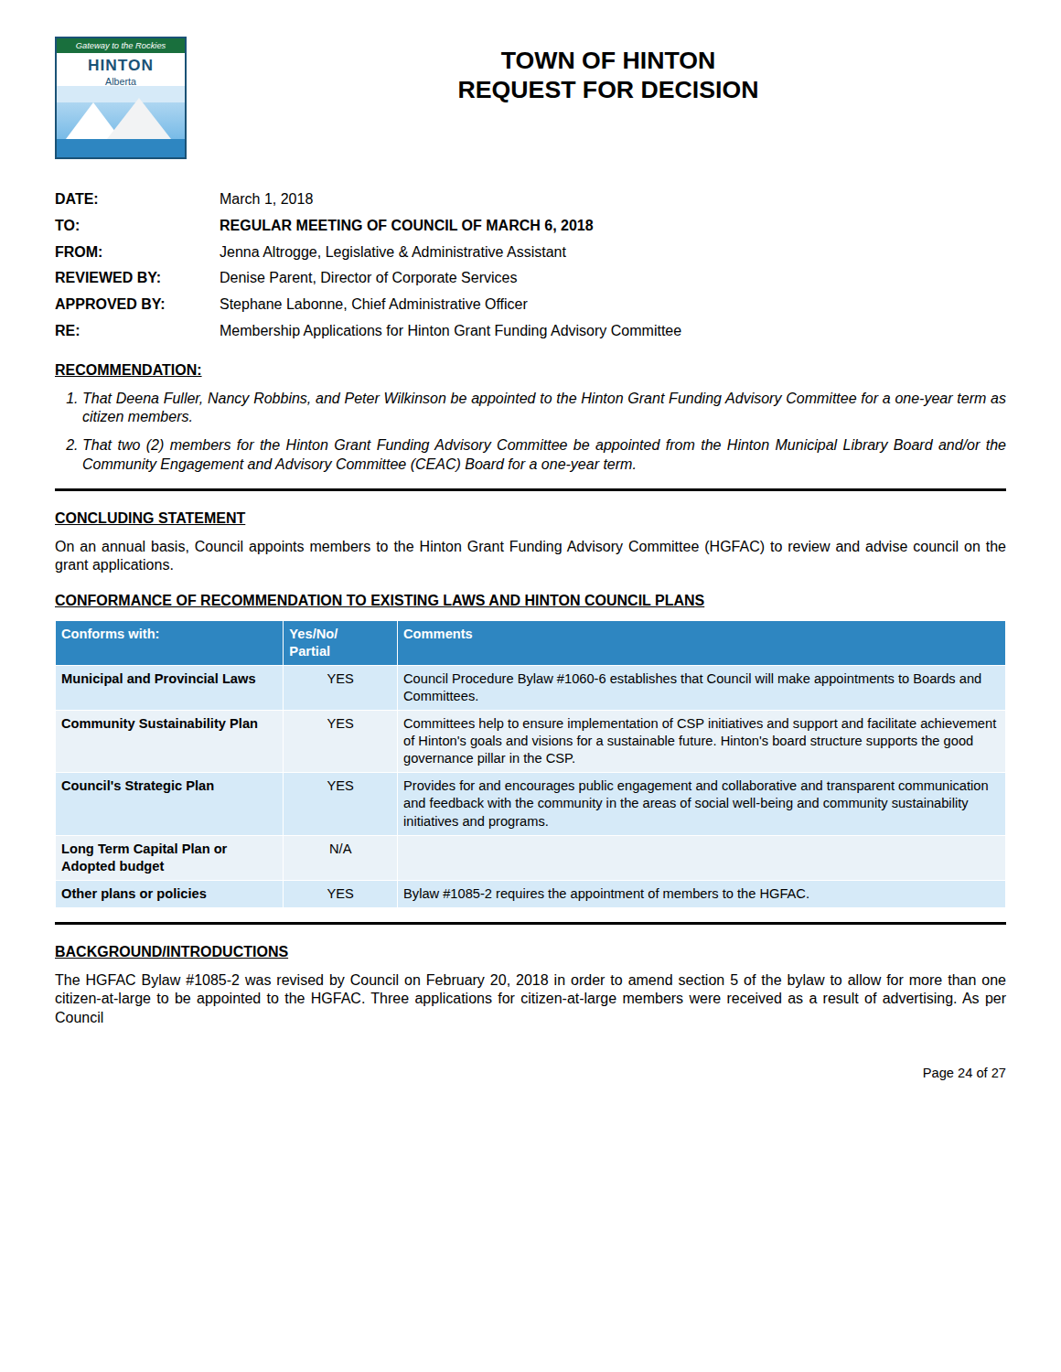Gateway to the Rockies
HINTON
Alberta
TOWN OF HINTON
REQUEST FOR DECISION
| DATE: | March 1, 2018 |
| TO: | REGULAR MEETING OF COUNCIL OF MARCH 6, 2018 |
| FROM: | Jenna Altrogge, Legislative & Administrative Assistant |
| REVIEWED BY: | Denise Parent, Director of Corporate Services |
| APPROVED BY: | Stephane Labonne, Chief Administrative Officer |
| RE: | Membership Applications for Hinton Grant Funding Advisory Committee |
RECOMMENDATION:
That Deena Fuller, Nancy Robbins, and Peter Wilkinson be appointed to the Hinton Grant Funding Advisory Committee for a one-year term as citizen members.
That two (2) members for the Hinton Grant Funding Advisory Committee be appointed from the Hinton Municipal Library Board and/or the Community Engagement and Advisory Committee (CEAC) Board for a one-year term.
CONCLUDING STATEMENT
On an annual basis, Council appoints members to the Hinton Grant Funding Advisory Committee (HGFAC) to review and advise council on the grant applications.
CONFORMANCE OF RECOMMENDATION TO EXISTING LAWS AND HINTON COUNCIL PLANS
| Conforms with: | Yes/No/ Partial | Comments |
| --- | --- | --- |
| Municipal and Provincial Laws | YES | Council Procedure Bylaw #1060-6 establishes that Council will make appointments to Boards and Committees. |
| Community Sustainability Plan | YES | Committees help to ensure implementation of CSP initiatives and support and facilitate achievement of Hinton's goals and visions for a sustainable future. Hinton's board structure supports the good governance pillar in the CSP. |
| Council's Strategic Plan | YES | Provides for and encourages public engagement and collaborative and transparent communication and feedback with the community in the areas of social well-being and community sustainability initiatives and programs. |
| Long Term Capital Plan or Adopted budget | N/A | |
| Other plans or policies | YES | Bylaw #1085-2 requires the appointment of members to the HGFAC. |
BACKGROUND/INTRODUCTIONS
The HGFAC Bylaw #1085-2 was revised by Council on February 20, 2018 in order to amend section 5 of the bylaw to allow for more than one citizen-at-large to be appointed to the HGFAC. Three applications for citizen-at-large members were received as a result of advertising. As per Council
Page 24 of 27